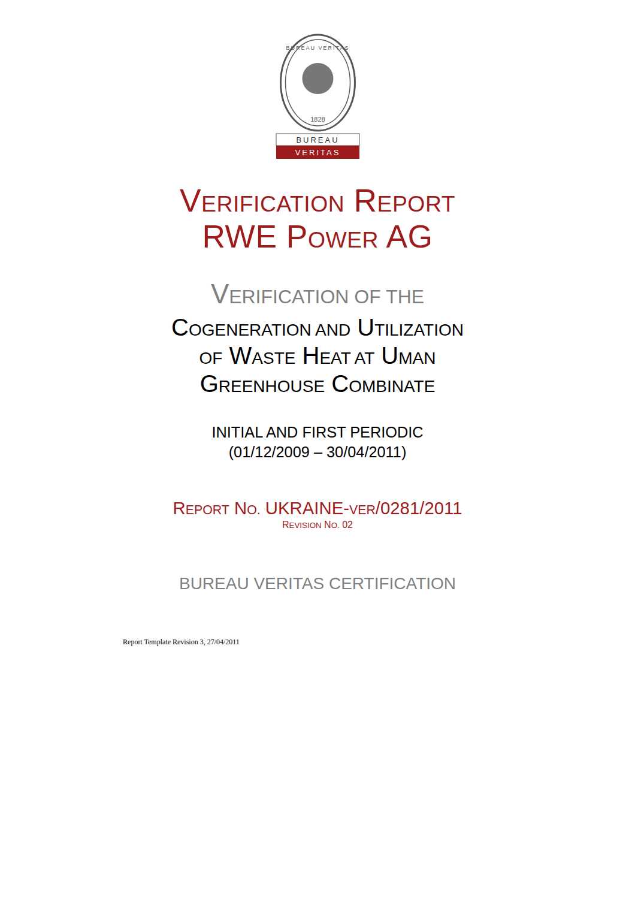VERIFICATION REPORT
RWE POWER AG
VERIFICATION OF THE
COGENERATION AND UTILIZATION
OF WASTE HEAT AT UMAN
GREENHOUSE COMBINATE
INITIAL AND FIRST PERIODIC
(01/12/2009 – 30/04/2011)
REPORT NO. UKRAINE-VER/0281/2011
REVISION NO. 02
BUREAU VERITAS CERTIFICATION
Report Template Revision 3, 27/04/2011